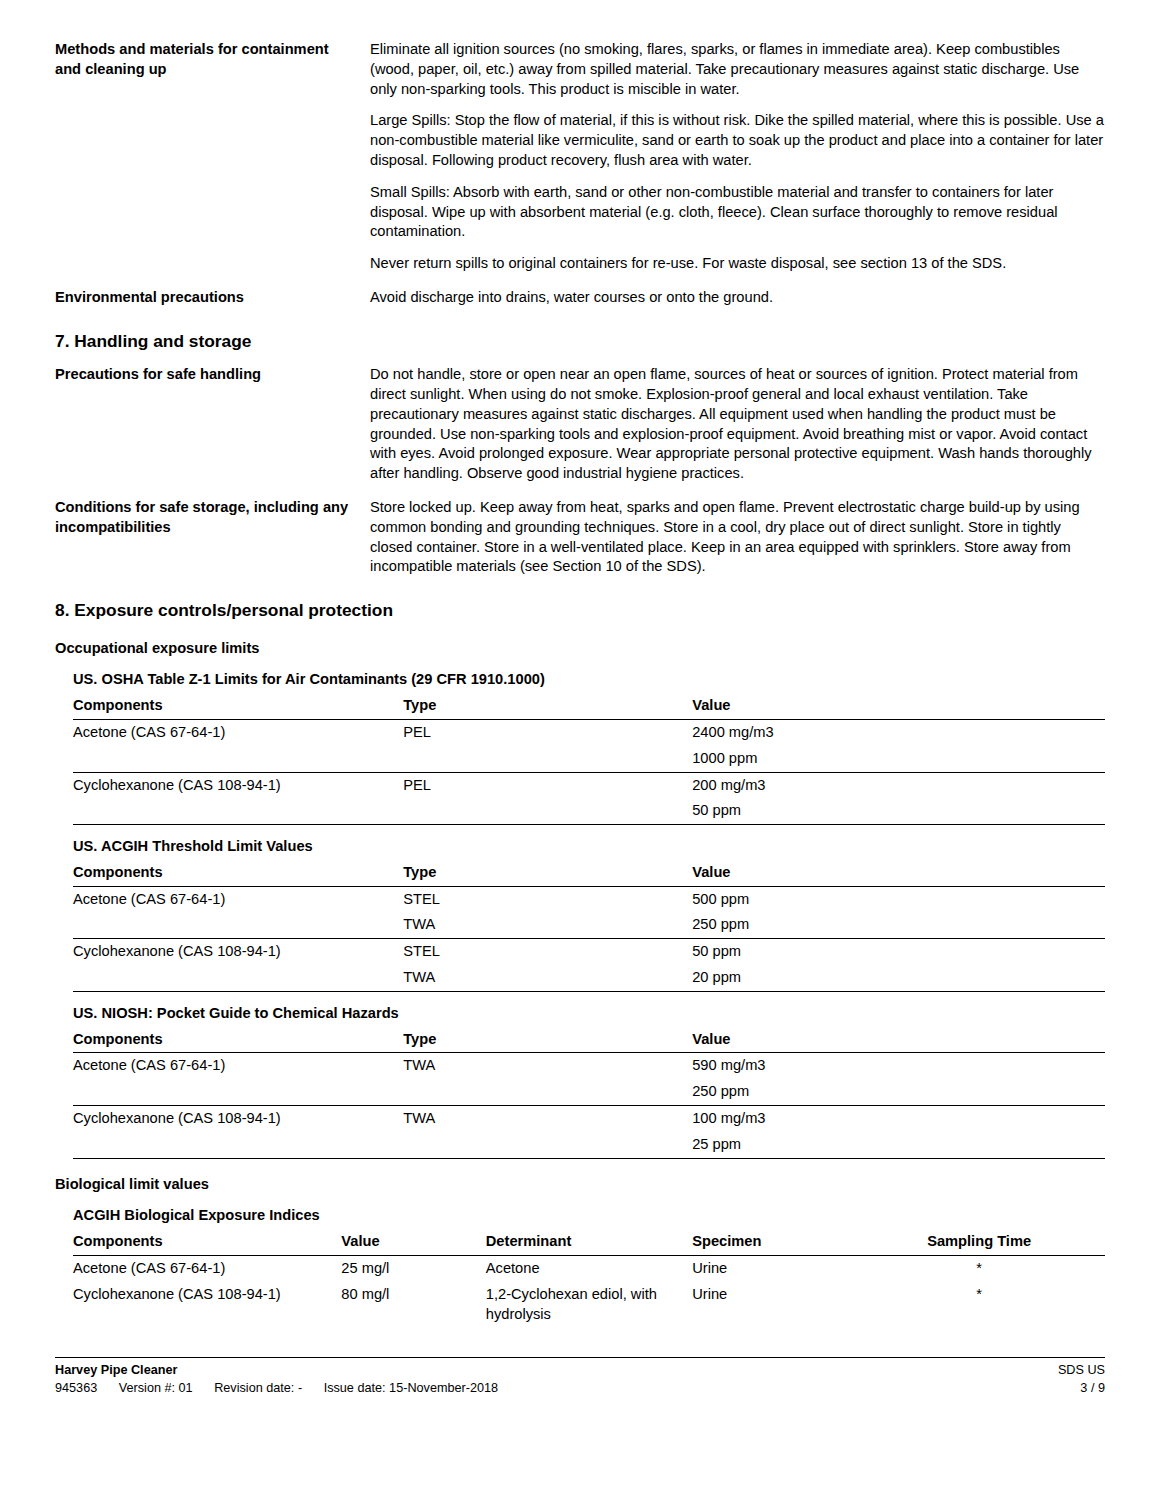Methods and materials for containment and cleaning up
Eliminate all ignition sources (no smoking, flares, sparks, or flames in immediate area). Keep combustibles (wood, paper, oil, etc.) away from spilled material. Take precautionary measures against static discharge. Use only non-sparking tools. This product is miscible in water.
Large Spills: Stop the flow of material, if this is without risk. Dike the spilled material, where this is possible. Use a non-combustible material like vermiculite, sand or earth to soak up the product and place into a container for later disposal. Following product recovery, flush area with water.
Small Spills: Absorb with earth, sand or other non-combustible material and transfer to containers for later disposal. Wipe up with absorbent material (e.g. cloth, fleece). Clean surface thoroughly to remove residual contamination.
Never return spills to original containers for re-use. For waste disposal, see section 13 of the SDS.
Environmental precautions
Avoid discharge into drains, water courses or onto the ground.
7. Handling and storage
Precautions for safe handling
Do not handle, store or open near an open flame, sources of heat or sources of ignition. Protect material from direct sunlight. When using do not smoke. Explosion-proof general and local exhaust ventilation. Take precautionary measures against static discharges. All equipment used when handling the product must be grounded. Use non-sparking tools and explosion-proof equipment. Avoid breathing mist or vapor. Avoid contact with eyes. Avoid prolonged exposure. Wear appropriate personal protective equipment. Wash hands thoroughly after handling. Observe good industrial hygiene practices.
Conditions for safe storage, including any incompatibilities
Store locked up. Keep away from heat, sparks and open flame. Prevent electrostatic charge build-up by using common bonding and grounding techniques. Store in a cool, dry place out of direct sunlight. Store in tightly closed container. Store in a well-ventilated place. Keep in an area equipped with sprinklers. Store away from incompatible materials (see Section 10 of the SDS).
8. Exposure controls/personal protection
Occupational exposure limits
US. OSHA Table Z-1 Limits for Air Contaminants (29 CFR 1910.1000)
| Components | Type | Value |
| --- | --- | --- |
| Acetone (CAS 67-64-1) | PEL | 2400 mg/m3 |
| | | 1000 ppm |
| Cyclohexanone (CAS 108-94-1) | PEL | 200 mg/m3 |
| | | 50 ppm |
US. ACGIH Threshold Limit Values
| Components | Type | Value |
| --- | --- | --- |
| Acetone (CAS 67-64-1) | STEL | 500 ppm |
| | TWA | 250 ppm |
| Cyclohexanone (CAS 108-94-1) | STEL | 50 ppm |
| | TWA | 20 ppm |
US. NIOSH: Pocket Guide to Chemical Hazards
| Components | Type | Value |
| --- | --- | --- |
| Acetone (CAS 67-64-1) | TWA | 590 mg/m3 |
| | | 250 ppm |
| Cyclohexanone (CAS 108-94-1) | TWA | 100 mg/m3 |
| | | 25 ppm |
Biological limit values
ACGIH Biological Exposure Indices
| Components | Value | Determinant | Specimen | Sampling Time |
| --- | --- | --- | --- | --- |
| Acetone (CAS 67-64-1) | 25 mg/l | Acetone | Urine | * |
| Cyclohexanone (CAS 108-94-1) | 80 mg/l | 1,2-Cyclohexan ediol, with hydrolysis | Urine | * |
Harvey Pipe Cleaner
SDS US
945363 Version #: 01 Revision date: - Issue date: 15-November-2018
3 / 9